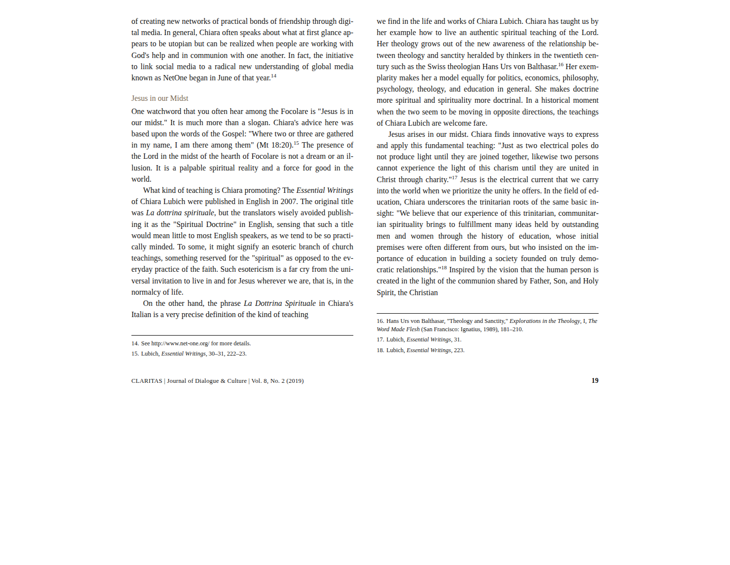of creating new networks of practical bonds of friendship through digital media. In general, Chiara often speaks about what at first glance appears to be utopian but can be realized when people are working with God's help and in communion with one another. In fact, the initiative to link social media to a radical new understanding of global media known as NetOne began in June of that year.14
Jesus in our Midst
One watchword that you often hear among the Focolare is "Jesus is in our midst." It is much more than a slogan. Chiara's advice here was based upon the words of the Gospel: "Where two or three are gathered in my name, I am there among them" (Mt 18:20).15 The presence of the Lord in the midst of the hearth of Focolare is not a dream or an illusion. It is a palpable spiritual reality and a force for good in the world.
What kind of teaching is Chiara promoting? The Essential Writings of Chiara Lubich were published in English in 2007. The original title was La dottrina spirituale, but the translators wisely avoided publishing it as the "Spiritual Doctrine" in English, sensing that such a title would mean little to most English speakers, as we tend to be so practically minded. To some, it might signify an esoteric branch of church teachings, something reserved for the "spiritual" as opposed to the everyday practice of the faith. Such esotericism is a far cry from the universal invitation to live in and for Jesus wherever we are, that is, in the normalcy of life.
On the other hand, the phrase La Dottrina Spirituale in Chiara's Italian is a very precise definition of the kind of teaching
14. See http://www.net-one.org/ for more details.
15. Lubich, Essential Writings, 30–31, 222–23.
we find in the life and works of Chiara Lubich. Chiara has taught us by her example how to live an authentic spiritual teaching of the Lord. Her theology grows out of the new awareness of the relationship between theology and sanctity heralded by thinkers in the twentieth century such as the Swiss theologian Hans Urs von Balthasar.16 Her exemplarity makes her a model equally for politics, economics, philosophy, psychology, theology, and education in general. She makes doctrine more spiritual and spirituality more doctrinal. In a historical moment when the two seem to be moving in opposite directions, the teachings of Chiara Lubich are welcome fare.
Jesus arises in our midst. Chiara finds innovative ways to express and apply this fundamental teaching: "Just as two electrical poles do not produce light until they are joined together, likewise two persons cannot experience the light of this charism until they are united in Christ through charity."17 Jesus is the electrical current that we carry into the world when we prioritize the unity he offers. In the field of education, Chiara underscores the trinitarian roots of the same basic insight: "We believe that our experience of this trinitarian, communitarian spirituality brings to fulfillment many ideas held by outstanding men and women through the history of education, whose initial premises were often different from ours, but who insisted on the importance of education in building a society founded on truly democratic relationships."18 Inspired by the vision that the human person is created in the light of the communion shared by Father, Son, and Holy Spirit, the Christian
16. Hans Urs von Balthasar, "Theology and Sanctity," Explorations in the Theology, I, The Word Made Flesh (San Francisco: Ignatius, 1989), 181–210.
17. Lubich, Essential Writings, 31.
18. Lubich, Essential Writings, 223.
CLARITAS | Journal of Dialogue & Culture | Vol. 8, No. 2 (2019)
19